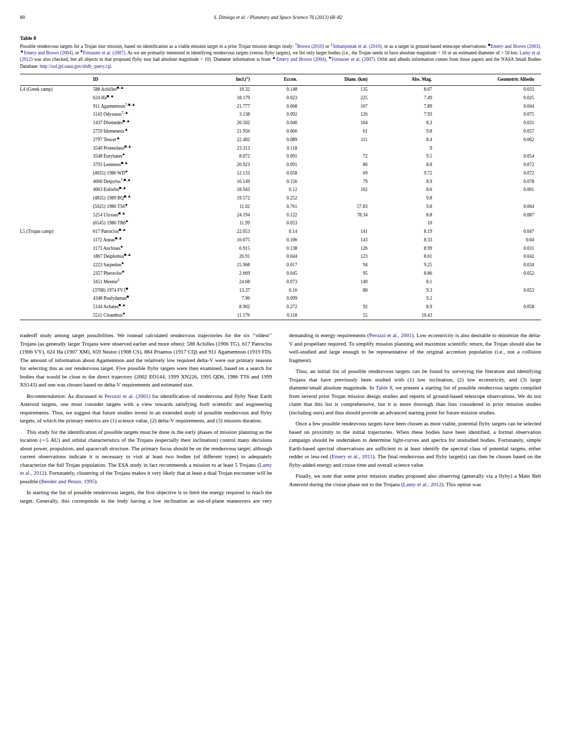80 S. Diniega et al. / Planetary and Space Science 76 (2013) 68–82
Table 8
Possible rendezvous targets for a Trojan tour mission, based on identification as a viable mission target in a prior Trojan mission design study: †Brown (2010) or ‡Simanjuntak et al. (2010), or as a target in ground-based telescope observations: ■Emery and Brown (2003), ▲Emery and Brown (2004), or ●Fornasier et al. (2007). As we are primarily interested in identifying rendezvous targets (versus flyby targets), we list only larger bodies (i.e., the Trojan needs to have absolute magnitude < 10 or an estimated diameter of > 50 km; Lamy et al. (2012) was also checked, but all objects in that proposed flyby tour had absolute magnitude > 10). Diameter information is from ▲Emery and Brown (2004), ●Fornasier et al. (2007). Orbit and albedo information comes from those papers and the NASA Small Bodies Database: http://ssd.jpl.nasa.gov/sbdb_query.cgi.
| | ID | Incl.(°) | Eccen. | Diam. (km) | Abs. Mag. | Geometric Albedo |
| --- | --- | --- | --- | --- | --- | --- |
| L4 (Greek camp) | 588 Achilles ■,▲ | 10.32 | 0.148 | 135 | 8.67 | 0.033 |
| | 624 Ha ■,▲ | 18.179 | 0.023 | 225 | 7.49 | 0.025 |
| | 911 Agamemnon †,■,▲ | 21.777 | 0.068 | 167 | 7.89 | 0.044 |
| | 1143 Odysseus †,▲ | 3.138 | 0.092 | 126 | 7.93 | 0.075 |
| | 1437 Diomedes ■,▲ | 20.502 | 0.046 | 164 | 8.3 | 0.031 |
| | 2759 Idomeneus ▲ | 21.956 | 0.066 | 61 | 9.8 | 0.057 |
| | 2797 Teucer ▲ | 22.402 | 0.089 | 111 | 8.4 | 0.062 |
| | 3540 Protesilaos ■,▲ | 23.313 | 0.118 | | 9 | |
| | 3548 Eurybates ● | 8.072 | 0.091 | 72 | 9.5 | 0.054 |
| | 3793 Leonteus ■,▲ | 20.923 | 0.091 | 86 | 8.8 | 0.072 |
| | (4035) 1986 WD ● | 12.133 | 0.058 | 69 | 9.72 | 0.072 |
| | 4060 Deipylos †,■,▲ | 16.149 | 0.156 | 79 | 8.9 | 0.078 |
| | 4063 Euforbo ■,▲ | 18.943 | 0.12 | 102 | 8.6 | 0.061 |
| | (4835) 1989 BQ ■,▲ | 19.572 | 0.252 | | 9.8 | |
| | (5025) 1986 TS6 ● | 11.02 | 0.761 | 57.83 | 9.8 | 0.064 |
| | 5254 Ulysses ■,▲ | 24.194 | 0.122 | 78.34 | 8.8 | 0.087 |
| | (6545) 1986 TR6 ● | 11.99 | 0.053 | | 10 | |
| L5 (Trojan camp) | 617 Patroclus ■,▲ | 22.053 | 0.14 | 141 | 8.19 | 0.047 |
| | 1172 Aneas ■,▲ | 16.675 | 0.106 | 143 | 8.33 | 0.04 |
| | 1173 Anchises ● | 6.915 | 0.138 | 126 | 8.99 | 0.031 |
| | 1867 Deiphobus ■,▲ | 26.91 | 0.044 | 123 | 8.61 | 0.042 |
| | 2223 Sarpedon ● | 15.968 | 0.017 | 94 | 9.25 | 0.034 |
| | 2357 Phereclos ● | 2.669 | 0.045 | 95 | 8.86 | 0.052 |
| | 3451 Mentor ‡ | 24.68 | 0.073 | 140 | 8.1 | |
| | (3708) 1974 FV1 ■ | 13.37 | 0.16 | 80 | 9.3 | 0.053 |
| | 4348 Poulydamas ■ | 7.96 | 0.099 | | 9.2 | |
| | 5144 Achates ■,▲ | 8.902 | 0.272 | 92 | 8.9 | 0.058 |
| | 5511 Cloanthus ● | 11.176 | 0.118 | 55 | 10.43 | |
tradeoff study among target possibilities. We instead calculated rendezvous trajectories for the six ‘‘oldest’’ Trojans (as generally larger Trojans were observed earlier and more often): 588 Achilles (1906 TG), 617 Patroclus (1906 VY), 624 Ha (1907 XM), 659 Nestor (1908 CS), 884 Priamus (1917 CQ) and 911 Agamemnon (1919 FD). The amount of information about Agamemnon and the relatively low required delta-V were our primary reasons for selecting this as our rendezvous target. Five possible flyby targets were then examined, based on a search for bodies that would be close to the direct trajectory (2002 EO144, 1999 XN226, 1995 QD6, 1986 TT6 and 1999 XS143) and one was chosen based on delta-V requirements and estimated size.
Recommendation: As discussed in Perozzi et al. (2001) for identification of rendezvous and flyby Near Earth Asteroid targets, one must consider targets with a view towards satisfying both scientific and engineering requirements. Thus, we suggest that future studies invest in an extended study of possible rendezvous and flyby targets, of which the primary metrics are (1) science value, (2) delta-V requirements, and (3) mission duration.
This study for the identification of possible targets must be done in the early phases of mission planning as the location (∼5 AU) and orbital characteristics of the Trojans (especially their inclination) control many decisions about power, propulsion, and spacecraft structure. The primary focus should be on the rendezvous target; although current observations indicate it is necessary to visit at least two bodies (of different types) to adequately characterize the full Trojan population. The ESA study in fact recommends a mission to at least 5 Trojans (Lamy et al., 2012). Fortunately, clustering of the Trojans makes it very likely that at least a dual Trojan encounter will be possible (Bender and Penzo, 1995).
In starting the list of possible rendezvous targets, the first objective is to limit the energy required to reach the target. Generally, this corresponds to the body having a low inclination as out-of-plane maneuvers are very demanding in energy requirements (Perozzi et al., 2001). Low eccentricity is also desirable to minimize the delta-V and propellant required. To simplify mission planning and maximize scientific return, the Trojan should also be well-studied and large enough to be representative of the original accretion population (i.e., not a collision fragment).
Thus, an initial list of possible rendezvous targets can be found by surveying the literature and identifying Trojans that have previously been studied with (1) low inclination, (2) low eccentricity, and (3) large diameter/small absolute magnitude. In Table 8, we present a starting list of possible rendezvous targets compiled from several prior Trojan mission design studies and reports of ground-based telescope observations. We do not claim that this list is comprehensive, but it is more thorough than lists considered in prior mission studies (including ours) and thus should provide an advanced starting point for future mission studies.
Once a few possible rendezvous targets have been chosen as most viable, potential flyby targets can be selected based on proximity to the initial trajectories. When these bodies have been identified, a formal observation campaign should be undertaken to determine light-curves and spectra for unstudied bodies. Fortunately, simple Earth-based spectral observations are sufficient to at least identify the spectral class of potential targets, either redder or less-red (Emery et al., 2011). The final rendezvous and flyby target(s) can then be chosen based on the flyby-added energy and cruise time and overall science value.
Finally, we note that some prior mission studies proposed also observing (generally via a flyby) a Main Belt Asteroid during the cruise phase out to the Trojans (Lamy et al., 2012). This option was